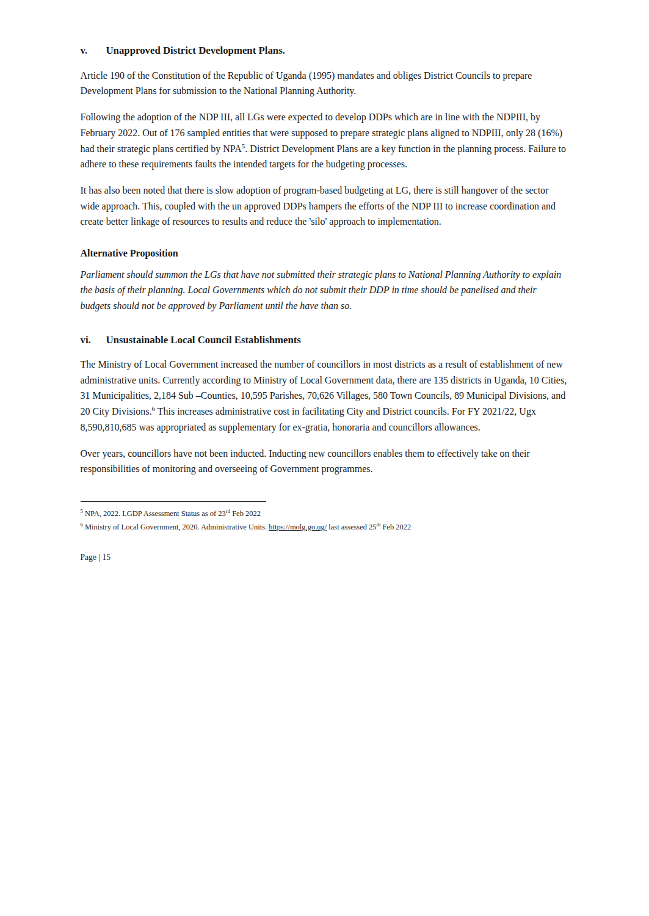v. Unapproved District Development Plans.
Article 190 of the Constitution of the Republic of Uganda (1995) mandates and obliges District Councils to prepare Development Plans for submission to the National Planning Authority.
Following the adoption of the NDP III, all LGs were expected to develop DDPs which are in line with the NDPIII, by February 2022. Out of 176 sampled entities that were supposed to prepare strategic plans aligned to NDPIII, only 28 (16%) had their strategic plans certified by NPA5. District Development Plans are a key function in the planning process. Failure to adhere to these requirements faults the intended targets for the budgeting processes.
It has also been noted that there is slow adoption of program-based budgeting at LG, there is still hangover of the sector wide approach. This, coupled with the un approved DDPs hampers the efforts of the NDP III to increase coordination and create better linkage of resources to results and reduce the 'silo' approach to implementation.
Alternative Proposition
Parliament should summon the LGs that have not submitted their strategic plans to National Planning Authority to explain the basis of their planning. Local Governments which do not submit their DDP in time should be panelised and their budgets should not be approved by Parliament until the have than so.
vi. Unsustainable Local Council Establishments
The Ministry of Local Government increased the number of councillors in most districts as a result of establishment of new administrative units. Currently according to Ministry of Local Government data, there are 135 districts in Uganda, 10 Cities, 31 Municipalities, 2,184 Sub –Counties, 10,595 Parishes, 70,626 Villages, 580 Town Councils, 89 Municipal Divisions, and 20 City Divisions.6 This increases administrative cost in facilitating City and District councils. For FY 2021/22, Ugx 8,590,810,685 was appropriated as supplementary for ex-gratia, honoraria and councillors allowances.
Over years, councillors have not been inducted. Inducting new councillors enables them to effectively take on their responsibilities of monitoring and overseeing of Government programmes.
5 NPA, 2022. LGDP Assessment Status as of 23rd Feb 2022
6 Ministry of Local Government, 2020. Administrative Units. https://molg.go.ug/ last assessed 25th Feb 2022
Page | 15